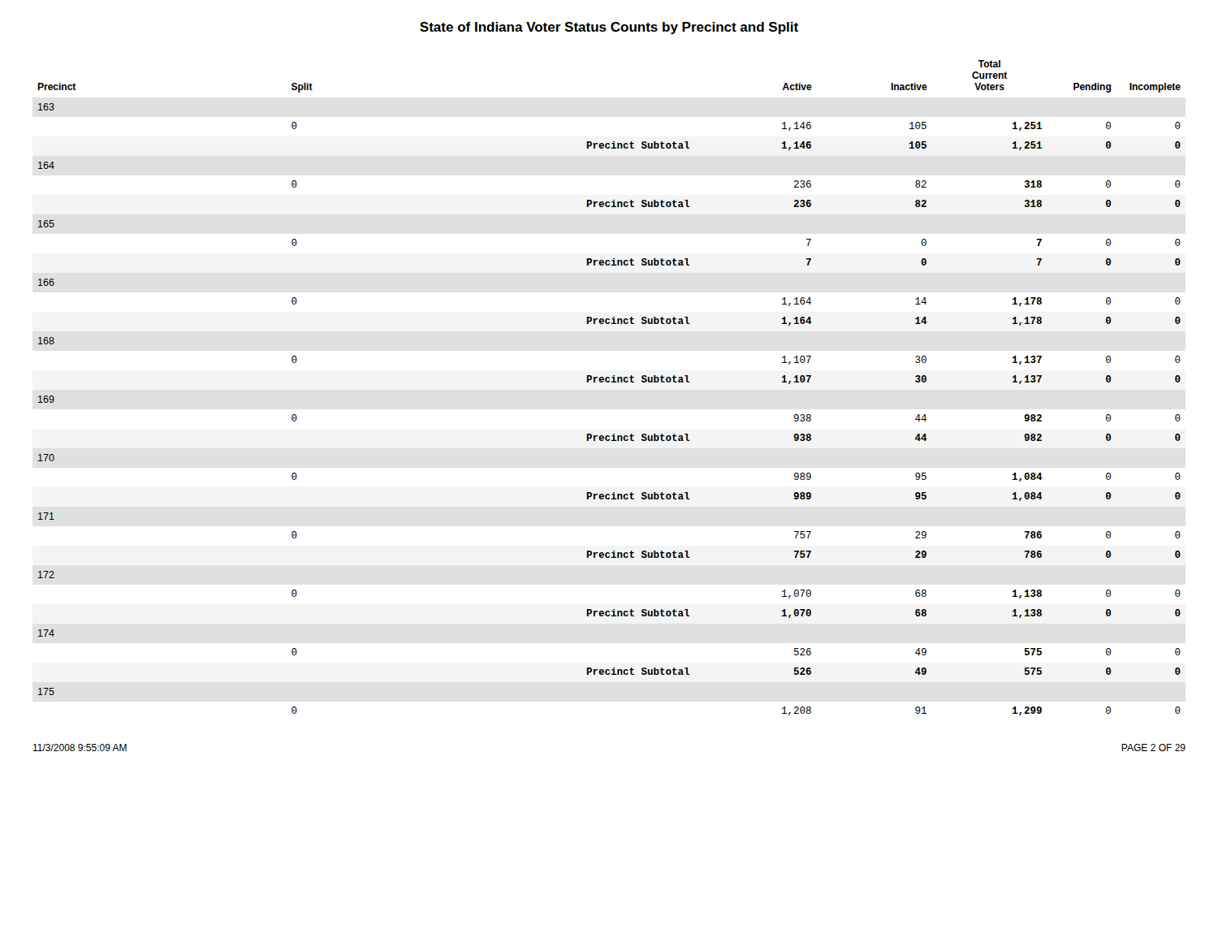State of Indiana Voter Status Counts by Precinct and Split
| Precinct | Split | | Active | Inactive | Total Current Voters | Pending | Incomplete |
| --- | --- | --- | --- | --- | --- | --- | --- |
| 163 | | | | | | | |
| | 0 | | 1,146 | 105 | 1,251 | 0 | 0 |
| | | Precinct Subtotal | 1,146 | 105 | 1,251 | 0 | 0 |
| 164 | | | | | | | |
| | 0 | | 236 | 82 | 318 | 0 | 0 |
| | | Precinct Subtotal | 236 | 82 | 318 | 0 | 0 |
| 165 | | | | | | | |
| | 0 | | 7 | 0 | 7 | 0 | 0 |
| | | Precinct Subtotal | 7 | 0 | 7 | 0 | 0 |
| 166 | | | | | | | |
| | 0 | | 1,164 | 14 | 1,178 | 0 | 0 |
| | | Precinct Subtotal | 1,164 | 14 | 1,178 | 0 | 0 |
| 168 | | | | | | | |
| | 0 | | 1,107 | 30 | 1,137 | 0 | 0 |
| | | Precinct Subtotal | 1,107 | 30 | 1,137 | 0 | 0 |
| 169 | | | | | | | |
| | 0 | | 938 | 44 | 982 | 0 | 0 |
| | | Precinct Subtotal | 938 | 44 | 982 | 0 | 0 |
| 170 | | | | | | | |
| | 0 | | 989 | 95 | 1,084 | 0 | 0 |
| | | Precinct Subtotal | 989 | 95 | 1,084 | 0 | 0 |
| 171 | | | | | | | |
| | 0 | | 757 | 29 | 786 | 0 | 0 |
| | | Precinct Subtotal | 757 | 29 | 786 | 0 | 0 |
| 172 | | | | | | | |
| | 0 | | 1,070 | 68 | 1,138 | 0 | 0 |
| | | Precinct Subtotal | 1,070 | 68 | 1,138 | 0 | 0 |
| 174 | | | | | | | |
| | 0 | | 526 | 49 | 575 | 0 | 0 |
| | | Precinct Subtotal | 526 | 49 | 575 | 0 | 0 |
| 175 | | | | | | | |
| | 0 | | 1,208 | 91 | 1,299 | 0 | 0 |
11/3/2008 9:55:09 AM
PAGE 2 OF 29